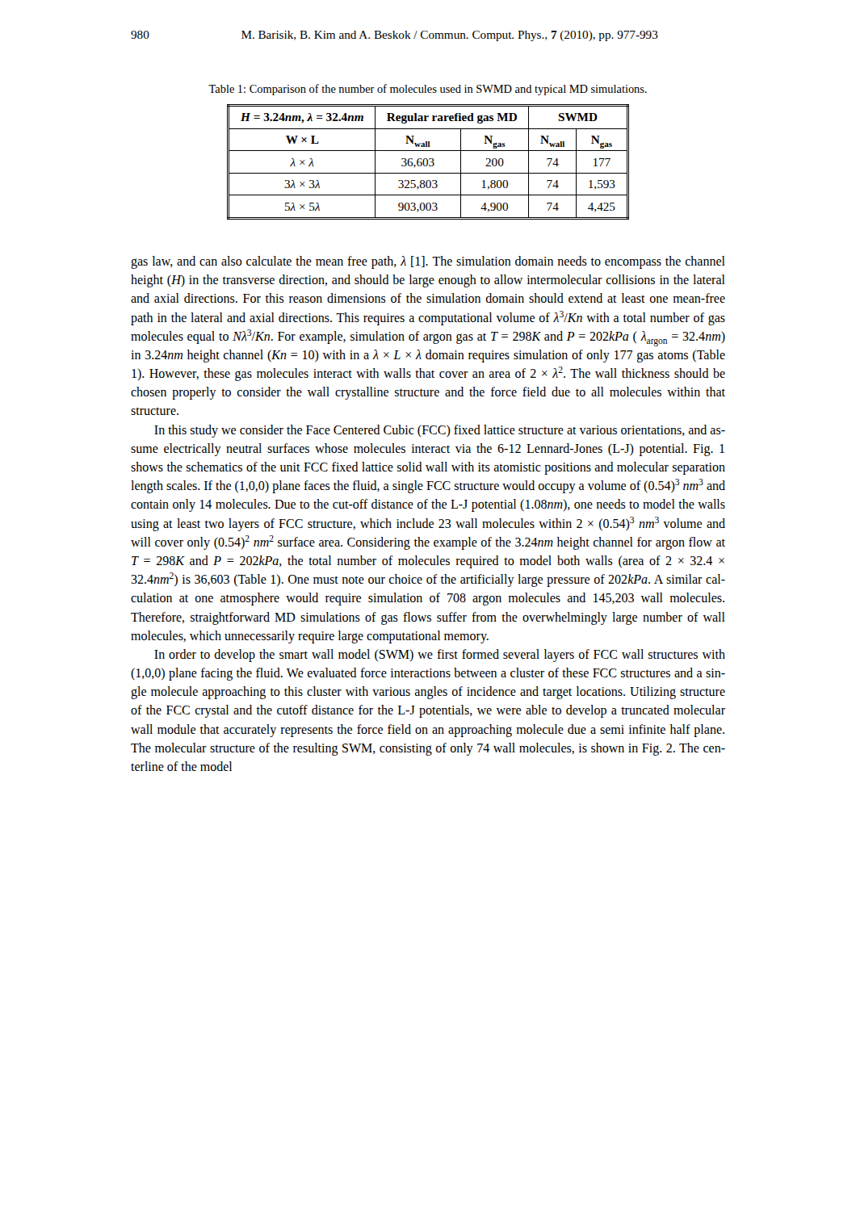980
M. Barisik, B. Kim and A. Beskok / Commun. Comput. Phys., 7 (2010), pp. 977-993
Table 1: Comparison of the number of molecules used in SWMD and typical MD simulations.
| H = 3.24 nm , λ = 32.4 nm | Regular rarefied gas MD | SWMD |
| --- | --- | --- |
| W × L | N wall | N gas | N wall | N gas |
| λ × λ | 36,603 | 200 | 74 | 177 |
| 3 λ × 3 λ | 325,803 | 1,800 | 74 | 1,593 |
| 5 λ × 5 λ | 903,003 | 4,900 | 74 | 4,425 |
gas law, and can also calculate the mean free path, λ [1]. The simulation domain needs to encompass the channel height (H) in the transverse direction, and should be large enough to allow intermolecular collisions in the lateral and axial directions. For this reason dimensions of the simulation domain should extend at least one mean-free path in the lateral and axial directions. This requires a computational volume of λ3/Kn with a total number of gas molecules equal to Nλ3/Kn. For example, simulation of argon gas at T = 298K and P = 202kPa ( λargon = 32.4nm) in 3.24nm height channel (Kn = 10) with in a λ × L × λ domain requires simulation of only 177 gas atoms (Table 1). However, these gas molecules interact with walls that cover an area of 2 × λ2. The wall thickness should be chosen properly to consider the wall crystalline structure and the force field due to all molecules within that structure.
In this study we consider the Face Centered Cubic (FCC) fixed lattice structure at various orientations, and assume electrically neutral surfaces whose molecules interact via the 6-12 Lennard-Jones (L-J) potential. Fig. 1 shows the schematics of the unit FCC fixed lattice solid wall with its atomistic positions and molecular separation length scales. If the (1,0,0) plane faces the fluid, a single FCC structure would occupy a volume of (0.54)3 nm3 and contain only 14 molecules. Due to the cut-off distance of the L-J potential (1.08nm), one needs to model the walls using at least two layers of FCC structure, which include 23 wall molecules within 2 × (0.54)3 nm3 volume and will cover only (0.54)2 nm2 surface area. Considering the example of the 3.24nm height channel for argon flow at T = 298K and P = 202kPa, the total number of molecules required to model both walls (area of 2 × 32.4 × 32.4nm2) is 36,603 (Table 1). One must note our choice of the artificially large pressure of 202kPa. A similar calculation at one atmosphere would require simulation of 708 argon molecules and 145,203 wall molecules. Therefore, straightforward MD simulations of gas flows suffer from the overwhelmingly large number of wall molecules, which unnecessarily require large computational memory.
In order to develop the smart wall model (SWM) we first formed several layers of FCC wall structures with (1,0,0) plane facing the fluid. We evaluated force interactions between a cluster of these FCC structures and a single molecule approaching to this cluster with various angles of incidence and target locations. Utilizing structure of the FCC crystal and the cutoff distance for the L-J potentials, we were able to develop a truncated molecular wall module that accurately represents the force field on an approaching molecule due a semi infinite half plane. The molecular structure of the resulting SWM, consisting of only 74 wall molecules, is shown in Fig. 2. The centerline of the model